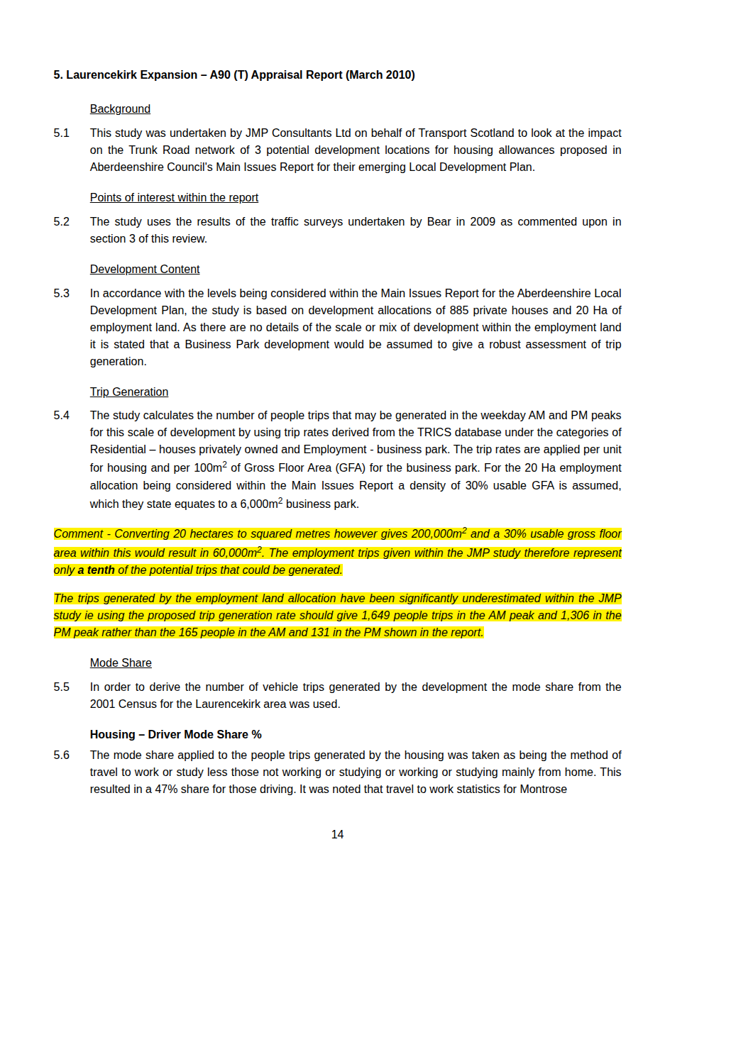5. Laurencekirk Expansion – A90 (T) Appraisal Report (March 2010)
Background
5.1
This study was undertaken by JMP Consultants Ltd on behalf of Transport Scotland to look at the impact on the Trunk Road network of 3 potential development locations for housing allowances proposed in Aberdeenshire Council's Main Issues Report for their emerging Local Development Plan.
Points of interest within the report
5.2
The study uses the results of the traffic surveys undertaken by Bear in 2009 as commented upon in section 3 of this review.
Development Content
5.3
In accordance with the levels being considered within the Main Issues Report for the Aberdeenshire Local Development Plan, the study is based on development allocations of 885 private houses and 20 Ha of employment land. As there are no details of the scale or mix of development within the employment land it is stated that a Business Park development would be assumed to give a robust assessment of trip generation.
Trip Generation
5.4
The study calculates the number of people trips that may be generated in the weekday AM and PM peaks for this scale of development by using trip rates derived from the TRICS database under the categories of Residential – houses privately owned and Employment - business park. The trip rates are applied per unit for housing and per 100m2 of Gross Floor Area (GFA) for the business park. For the 20 Ha employment allocation being considered within the Main Issues Report a density of 30% usable GFA is assumed, which they state equates to a 6,000m2 business park.
Comment - Converting 20 hectares to squared metres however gives 200,000m2 and a 30% usable gross floor area within this would result in 60,000m2. The employment trips given within the JMP study therefore represent only a tenth of the potential trips that could be generated.
The trips generated by the employment land allocation have been significantly underestimated within the JMP study ie using the proposed trip generation rate should give 1,649 people trips in the AM peak and 1,306 in the PM peak rather than the 165 people in the AM and 131 in the PM shown in the report.
Mode Share
5.5
In order to derive the number of vehicle trips generated by the development the mode share from the 2001 Census for the Laurencekirk area was used.
Housing – Driver Mode Share %
5.6
The mode share applied to the people trips generated by the housing was taken as being the method of travel to work or study less those not working or studying or working or studying mainly from home. This resulted in a 47% share for those driving. It was noted that travel to work statistics for Montrose
14